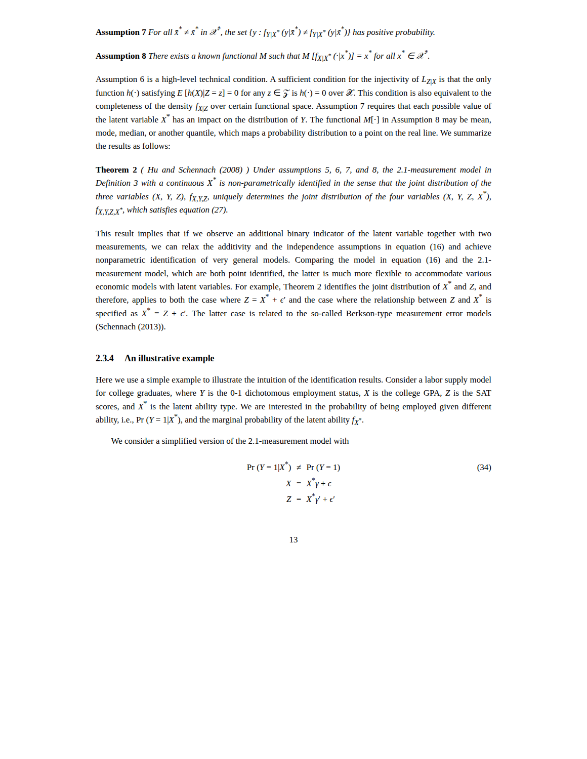Assumption 7 For all x̄* ≠ x̃* in 𝒳*, the set {y : fY|X* (y|x̄*) ≠ fY|X* (y|x̃*)} has positive probability.
Assumption 8 There exists a known functional M such that M [fX|X* (·|x*)] = x* for all x* ∈ 𝒳*.
Assumption 6 is a high-level technical condition. A sufficient condition for the injectivity of LZ|X is that the only function h(·) satisfying E [h(X)|Z = z] = 0 for any z ∈ 𝒵 is h(·) = 0 over 𝒳. This condition is also equivalent to the completeness of the density fX|Z over certain functional space. Assumption 7 requires that each possible value of the latent variable X* has an impact on the distribution of Y. The functional M[·] in Assumption 8 may be mean, mode, median, or another quantile, which maps a probability distribution to a point on the real line. We summarize the results as follows:
Theorem 2 ( Hu and Schennach (2008) ) Under assumptions 5, 6, 7, and 8, the 2.1-measurement model in Definition 3 with a continuous X* is non-parametrically identified in the sense that the joint distribution of the three variables (X, Y, Z), fX,Y,Z, uniquely determines the joint distribution of the four variables (X, Y, Z, X*), fX,Y,Z,X*, which satisfies equation (27).
This result implies that if we observe an additional binary indicator of the latent variable together with two measurements, we can relax the additivity and the independence assumptions in equation (16) and achieve nonparametric identification of very general models. Comparing the model in equation (16) and the 2.1-measurement model, which are both point identified, the latter is much more flexible to accommodate various economic models with latent variables. For example, Theorem 2 identifies the joint distribution of X* and Z, and therefore, applies to both the case where Z = X* + ϵ′ and the case where the relationship between Z and X* is specified as X* = Z + ϵ′. The latter case is related to the so-called Berkson-type measurement error models (Schennach (2013)).
2.3.4 An illustrative example
Here we use a simple example to illustrate the intuition of the identification results. Consider a labor supply model for college graduates, where Y is the 0-1 dichotomous employment status, X is the college GPA, Z is the SAT scores, and X* is the latent ability type. We are interested in the probability of being employed given different ability, i.e., Pr (Y = 1|X*), and the marginal probability of the latent ability fX*.
We consider a simplified version of the 2.1-measurement model with
(34)
| Pr ( Y = 1/ X * ) | ≠ | Pr ( Y = 1) |
| X | = | X * γ + ϵ |
| Z | = | X * γ ′ + ϵ ′ |
13